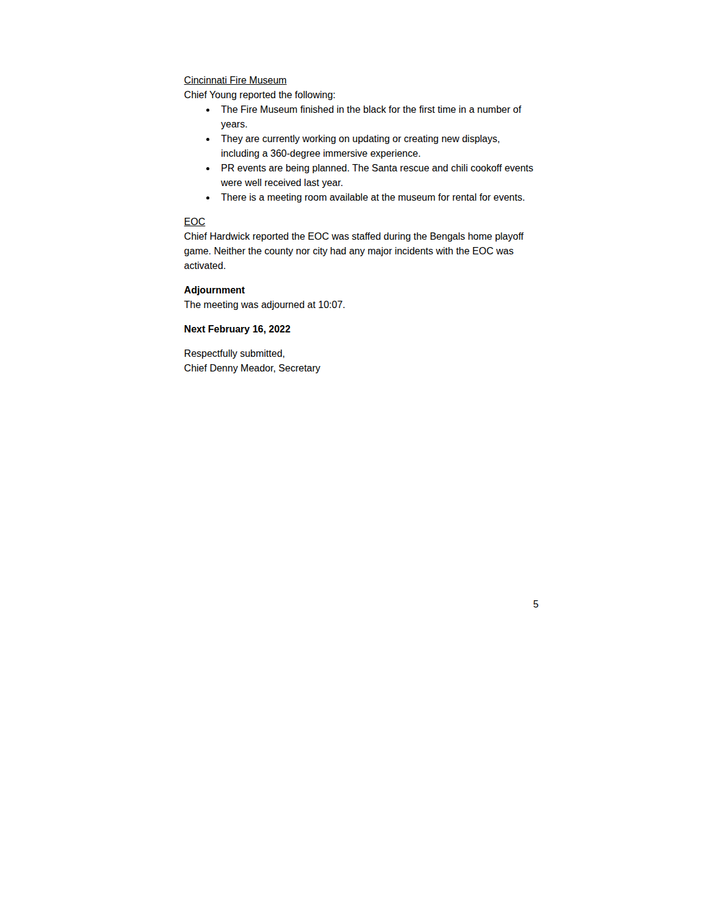Cincinnati Fire Museum
Chief Young reported the following:
The Fire Museum finished in the black for the first time in a number of years.
They are currently working on updating or creating new displays, including a 360-degree immersive experience.
PR events are being planned. The Santa rescue and chili cookoff events were well received last year.
There is a meeting room available at the museum for rental for events.
EOC
Chief Hardwick reported the EOC was staffed during the Bengals home playoff game. Neither the county nor city had any major incidents with the EOC was activated.
Adjournment
The meeting was adjourned at 10:07.
Next February 16, 2022
Respectfully submitted,
Chief Denny Meador, Secretary
5